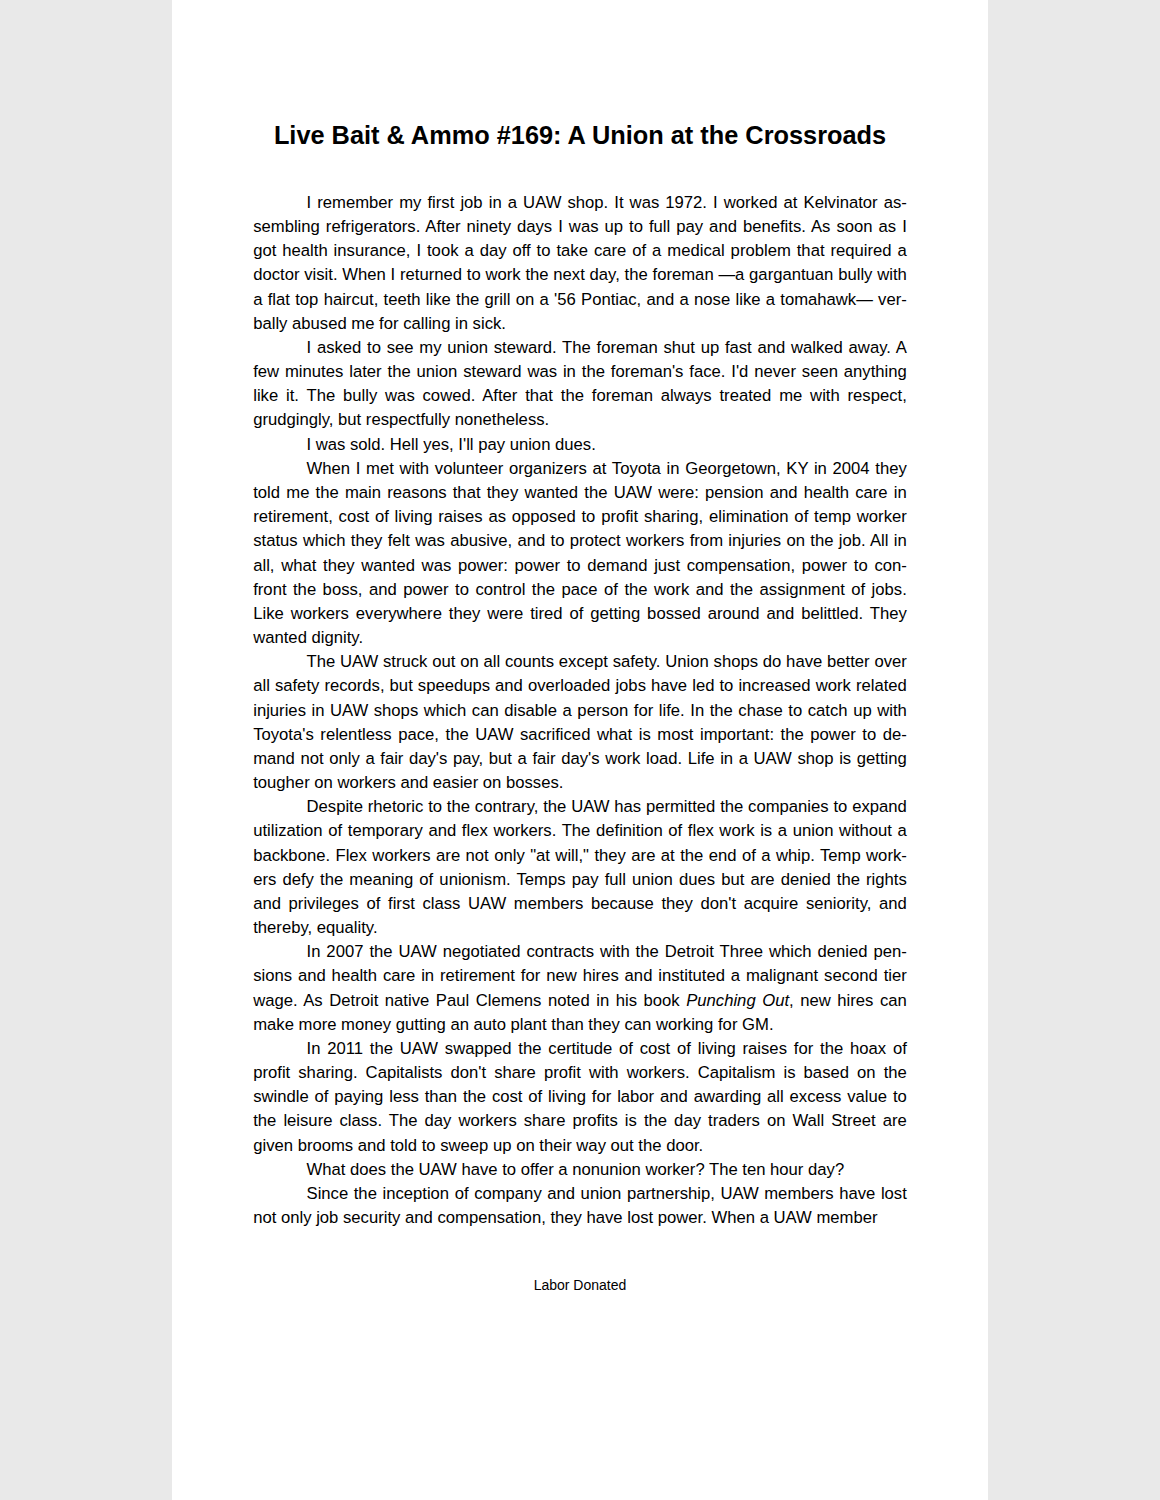Live Bait & Ammo #169: A Union at the Crossroads
I remember my first job in a UAW shop. It was 1972. I worked at Kelvinator assembling refrigerators. After ninety days I was up to full pay and benefits. As soon as I got health insurance, I took a day off to take care of a medical problem that required a doctor visit. When I returned to work the next day, the foreman —a gargantuan bully with a flat top haircut, teeth like the grill on a '56 Pontiac, and a nose like a tomahawk— verbally abused me for calling in sick.
I asked to see my union steward. The foreman shut up fast and walked away. A few minutes later the union steward was in the foreman's face. I'd never seen anything like it. The bully was cowed. After that the foreman always treated me with respect, grudgingly, but respectfully nonetheless.
I was sold. Hell yes, I'll pay union dues.
When I met with volunteer organizers at Toyota in Georgetown, KY in 2004 they told me the main reasons that they wanted the UAW were: pension and health care in retirement, cost of living raises as opposed to profit sharing, elimination of temp worker status which they felt was abusive, and to protect workers from injuries on the job. All in all, what they wanted was power: power to demand just compensation, power to confront the boss, and power to control the pace of the work and the assignment of jobs. Like workers everywhere they were tired of getting bossed around and belittled. They wanted dignity.
The UAW struck out on all counts except safety. Union shops do have better over all safety records, but speedups and overloaded jobs have led to increased work related injuries in UAW shops which can disable a person for life. In the chase to catch up with Toyota's relentless pace, the UAW sacrificed what is most important: the power to demand not only a fair day's pay, but a fair day's work load. Life in a UAW shop is getting tougher on workers and easier on bosses.
Despite rhetoric to the contrary, the UAW has permitted the companies to expand utilization of temporary and flex workers. The definition of flex work is a union without a backbone. Flex workers are not only "at will," they are at the end of a whip. Temp workers defy the meaning of unionism. Temps pay full union dues but are denied the rights and privileges of first class UAW members because they don't acquire seniority, and thereby, equality.
In 2007 the UAW negotiated contracts with the Detroit Three which denied pensions and health care in retirement for new hires and instituted a malignant second tier wage. As Detroit native Paul Clemens noted in his book Punching Out, new hires can make more money gutting an auto plant than they can working for GM.
In 2011 the UAW swapped the certitude of cost of living raises for the hoax of profit sharing. Capitalists don't share profit with workers. Capitalism is based on the swindle of paying less than the cost of living for labor and awarding all excess value to the leisure class. The day workers share profits is the day traders on Wall Street are given brooms and told to sweep up on their way out the door.
What does the UAW have to offer a nonunion worker? The ten hour day?
Since the inception of company and union partnership, UAW members have lost not only job security and compensation, they have lost power. When a UAW member
Labor Donated